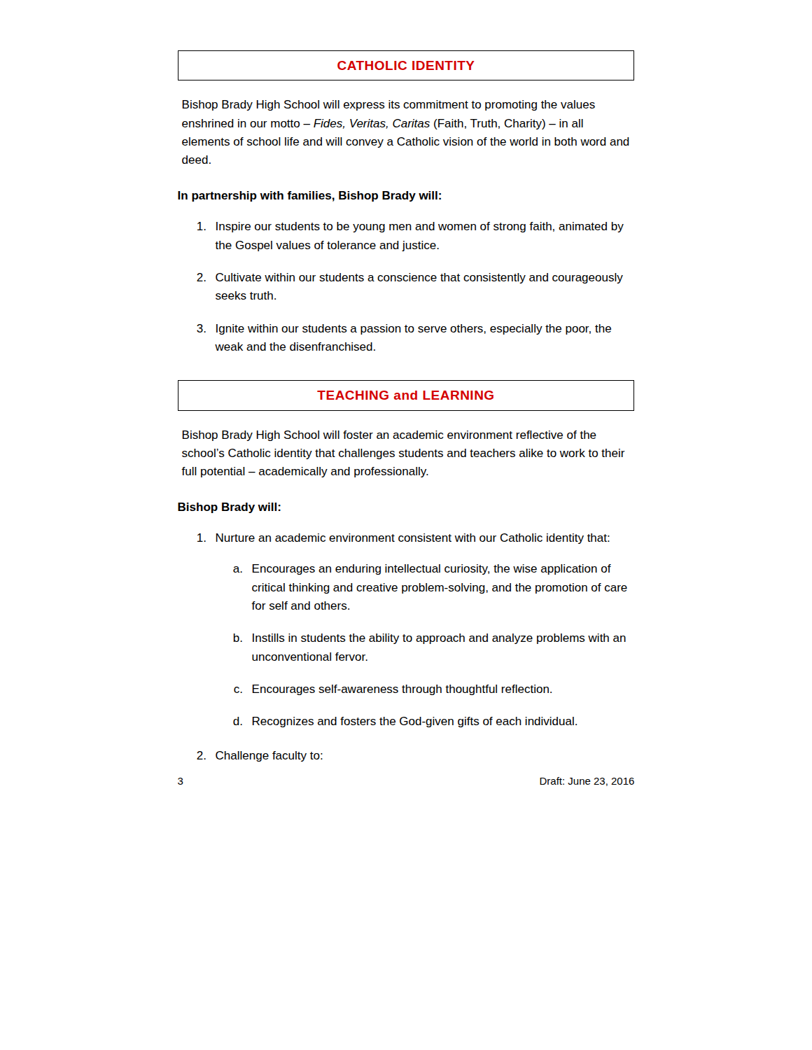CATHOLIC IDENTITY
Bishop Brady High School will express its commitment to promoting the values enshrined in our motto – Fides, Veritas, Caritas (Faith, Truth, Charity) – in all elements of school life and will convey a Catholic vision of the world in both word and deed.
In partnership with families, Bishop Brady will:
Inspire our students to be young men and women of strong faith, animated by the Gospel values of tolerance and justice.
Cultivate within our students a conscience that consistently and courageously seeks truth.
Ignite within our students a passion to serve others, especially the poor, the weak and the disenfranchised.
TEACHING and LEARNING
Bishop Brady High School will foster an academic environment reflective of the school’s Catholic identity that challenges students and teachers alike to work to their full potential – academically and professionally.
Bishop Brady will:
Nurture an academic environment consistent with our Catholic identity that:
Encourages an enduring intellectual curiosity, the wise application of critical thinking and creative problem-solving, and the promotion of care for self and others.
Instills in students the ability to approach and analyze problems with an unconventional fervor.
Encourages self-awareness through thoughtful reflection.
Recognizes and fosters the God-given gifts of each individual.
Challenge faculty to:
3 Draft: June 23, 2016